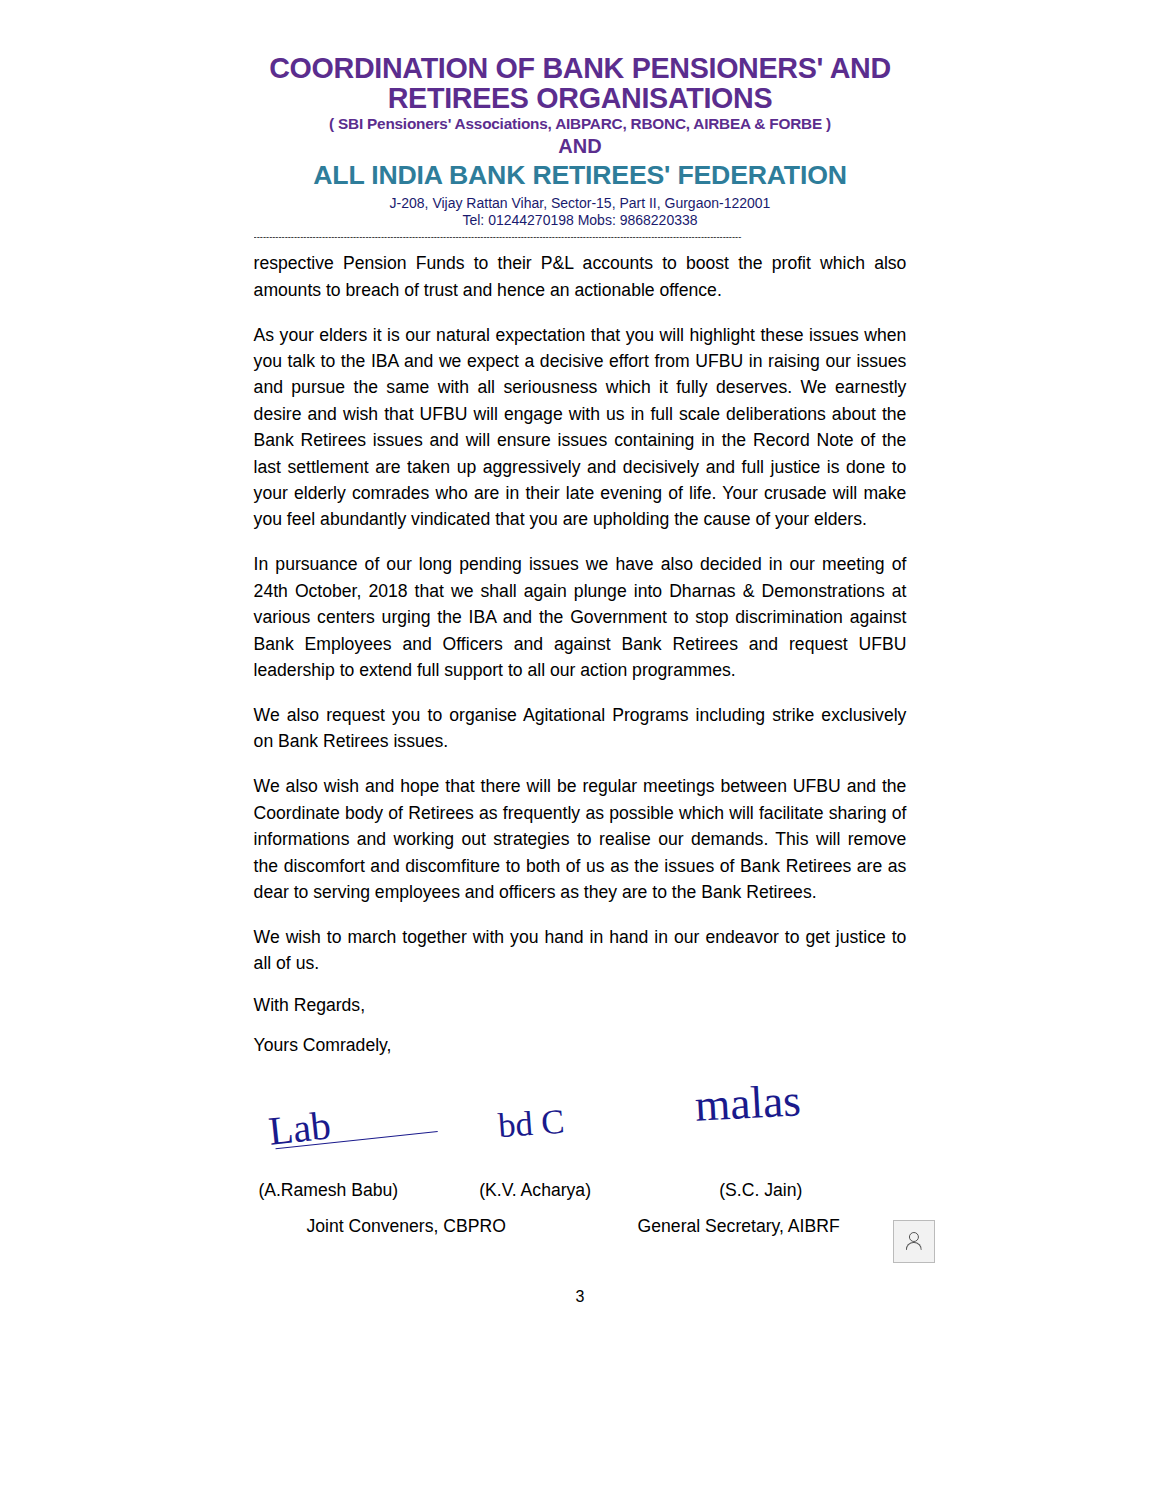COORDINATION OF BANK PENSIONERS' AND RETIREES ORGANISATIONS
( SBI Pensioners' Associations, AIBPARC, RBONC, AIRBEA & FORBE )
AND
ALL INDIA BANK RETIREES' FEDERATION
J-208, Vijay Rattan Vihar, Sector-15, Part II, Gurgaon-122001
Tel: 01244270198 Mobs: 9868220338
-------------------------------------------------------------------------------------------------------------------------------------------------------------
respective Pension Funds to their P&L accounts to boost the profit which also amounts to breach of trust and hence an actionable offence.
As your elders it is our natural expectation that you will highlight these issues when you talk to the IBA and we expect a decisive effort from UFBU in raising our issues and pursue the same with all seriousness which it fully deserves. We earnestly desire and wish that UFBU will engage with us in full scale deliberations about the Bank Retirees issues and will ensure issues containing in the Record Note of the last settlement are taken up aggressively and decisively and full justice is done to your elderly comrades who are in their late evening of life. Your crusade will make you feel abundantly vindicated that you are upholding the cause of your elders.
In pursuance of our long pending issues we have also decided in our meeting of 24th October, 2018 that we shall again plunge into Dharnas & Demonstrations at various centers urging the IBA and the Government to stop discrimination against Bank Employees and Officers and against Bank Retirees and request UFBU leadership to extend full support to all our action programmes.
We also request you to organise Agitational Programs including strike exclusively on Bank Retirees issues.
We also wish and hope that there will be regular meetings between UFBU and the Coordinate body of Retirees as frequently as possible which will facilitate sharing of informations and working out strategies to realise our demands. This will remove the discomfort and discomfiture to both of us as the issues of Bank Retirees are as dear to serving employees and officers as they are to the Bank Retirees.
We wish to march together with you hand in hand in our endeavor to get justice to all of us.
With Regards,
Yours Comradely,
Lab bd C malas
(A.Ramesh Babu) (K.V. Acharya) (S.C. Jain)
Joint Conveners, CBPRO General Secretary, AIBRF
3